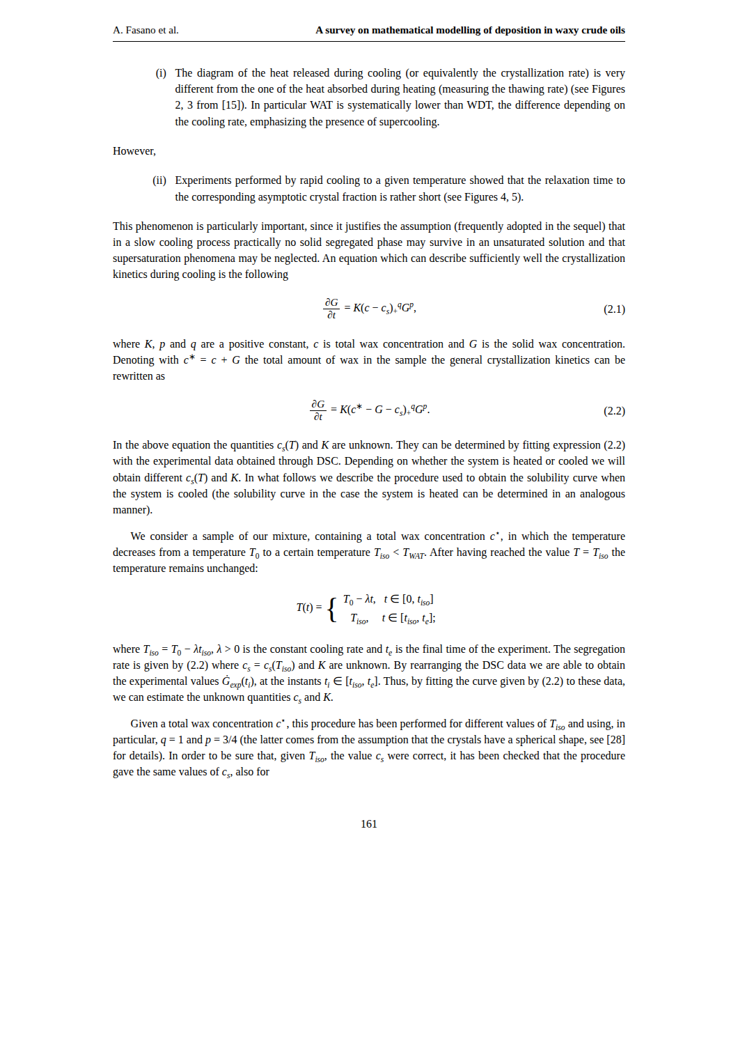A. Fasano et al. A survey on mathematical modelling of deposition in waxy crude oils
(i) The diagram of the heat released during cooling (or equivalently the crystallization rate) is very different from the one of the heat absorbed during heating (measuring the thawing rate) (see Figures 2, 3 from [15]). In particular WAT is systematically lower than WDT, the difference depending on the cooling rate, emphasizing the presence of supercooling.
However,
(ii) Experiments performed by rapid cooling to a given temperature showed that the relaxation time to the corresponding asymptotic crystal fraction is rather short (see Figures 4, 5).
This phenomenon is particularly important, since it justifies the assumption (frequently adopted in the sequel) that in a slow cooling process practically no solid segregated phase may survive in an unsaturated solution and that supersaturation phenomena may be neglected. An equation which can describe sufficiently well the crystallization kinetics during cooling is the following
∂G∂t = K(c − cs)+qGp, (2.1)
where K, p and q are a positive constant, c is total wax concentration and G is the solid wax concentration. Denoting with c∗ = c + G the total amount of wax in the sample the general crystallization kinetics can be rewritten as
∂G∂t = K(c∗ − G − cs)+qGp. (2.2)
In the above equation the quantities cs(T) and K are unknown. They can be determined by fitting expression (2.2) with the experimental data obtained through DSC. Depending on whether the system is heated or cooled we will obtain different cs(T) and K. In what follows we describe the procedure used to obtain the solubility curve when the system is cooled (the solubility curve in the case the system is heated can be determined in an analogous manner).
We consider a sample of our mixture, containing a total wax concentration c⋆, in which the temperature decreases from a temperature T0 to a certain temperature Tiso < TWAT. After having reached the value T = Tiso the temperature remains unchanged:
T(t) = {
| T 0 − λt , | t ∈ [0, t iso ] |
| T iso , | t ∈ [ t iso , t e ]; |
where Tiso = T0 − λtiso, λ > 0 is the constant cooling rate and te is the final time of the experiment. The segregation rate is given by (2.2) where cs = cs(Tiso) and K are unknown. By rearranging the DSC data we are able to obtain the experimental values Ġexp(ti), at the instants ti ∈ [tiso, te]. Thus, by fitting the curve given by (2.2) to these data, we can estimate the unknown quantities cs and K.
Given a total wax concentration c⋆, this procedure has been performed for different values of Tiso and using, in particular, q = 1 and p = 3/4 (the latter comes from the assumption that the crystals have a spherical shape, see [28] for details). In order to be sure that, given Tiso, the value cs were correct, it has been checked that the procedure gave the same values of cs, also for
161